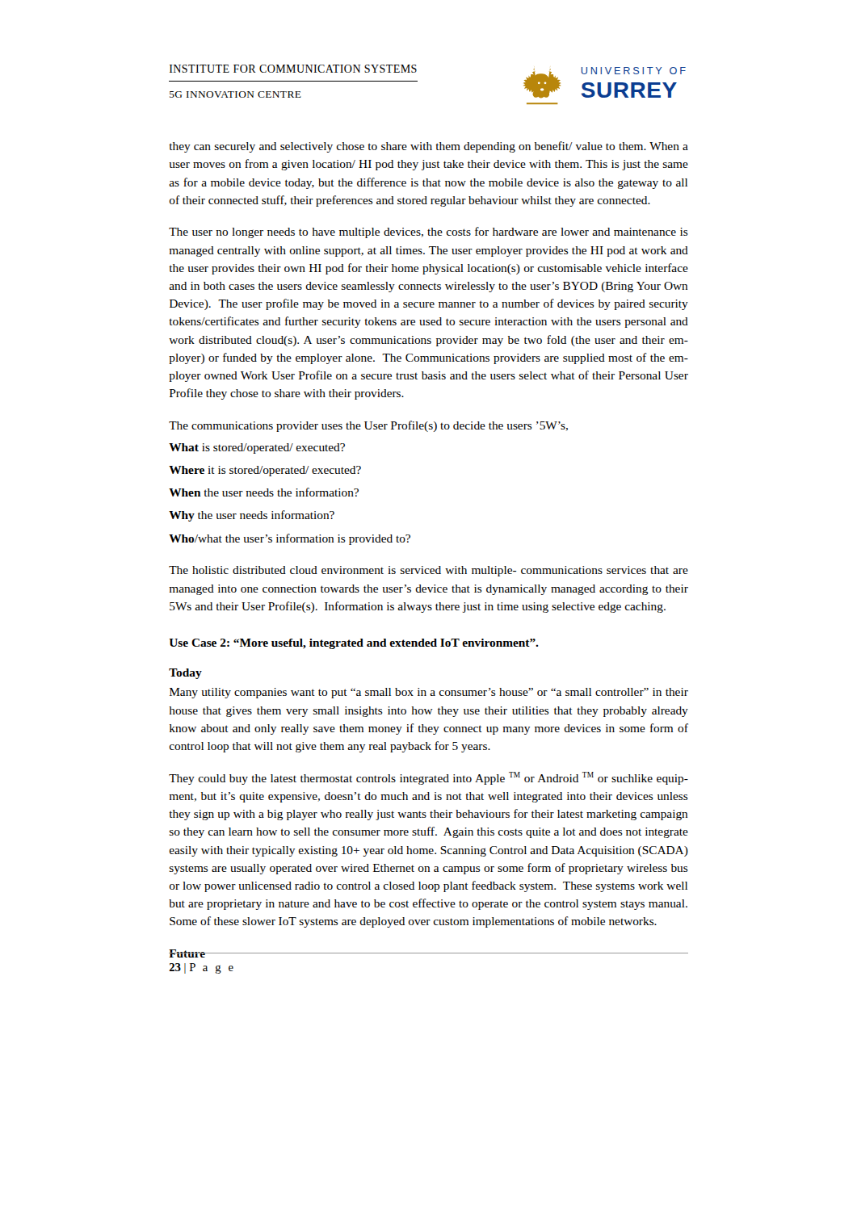Institute for Communication Systems
5G Innovation Centre
UNIVERSITY OF SURREY
they can securely and selectively chose to share with them depending on benefit/ value to them. When a user moves on from a given location/ HI pod they just take their device with them. This is just the same as for a mobile device today, but the difference is that now the mobile device is also the gateway to all of their connected stuff, their preferences and stored regular behaviour whilst they are connected.
The user no longer needs to have multiple devices, the costs for hardware are lower and maintenance is managed centrally with online support, at all times. The user employer provides the HI pod at work and the user provides their own HI pod for their home physical location(s) or customisable vehicle interface and in both cases the users device seamlessly connects wirelessly to the user’s BYOD (Bring Your Own Device). The user profile may be moved in a secure manner to a number of devices by paired security tokens/certificates and further security tokens are used to secure interaction with the users personal and work distributed cloud(s). A user’s communications provider may be two fold (the user and their employer) or funded by the employer alone. The Communications providers are supplied most of the employer owned Work User Profile on a secure trust basis and the users select what of their Personal User Profile they chose to share with their providers.
The communications provider uses the User Profile(s) to decide the users ’5W’s,
What is stored/operated/ executed?
Where it is stored/operated/ executed?
When the user needs the information?
Why the user needs information?
Who/what the user’s information is provided to?
The holistic distributed cloud environment is serviced with multiple- communications services that are managed into one connection towards the user’s device that is dynamically managed according to their 5Ws and their User Profile(s). Information is always there just in time using selective edge caching.
Use Case 2: “More useful, integrated and extended IoT environment”.
Today
Many utility companies want to put “a small box in a consumer’s house” or “a small controller” in their house that gives them very small insights into how they use their utilities that they probably already know about and only really save them money if they connect up many more devices in some form of control loop that will not give them any real payback for 5 years.
They could buy the latest thermostat controls integrated into Apple TM or Android TM or suchlike equipment, but it’s quite expensive, doesn’t do much and is not that well integrated into their devices unless they sign up with a big player who really just wants their behaviours for their latest marketing campaign so they can learn how to sell the consumer more stuff. Again this costs quite a lot and does not integrate easily with their typically existing 10+ year old home. Scanning Control and Data Acquisition (SCADA) systems are usually operated over wired Ethernet on a campus or some form of proprietary wireless bus or low power unlicensed radio to control a closed loop plant feedback system. These systems work well but are proprietary in nature and have to be cost effective to operate or the control system stays manual. Some of these slower IoT systems are deployed over custom implementations of mobile networks.
Future
23 | P a g e